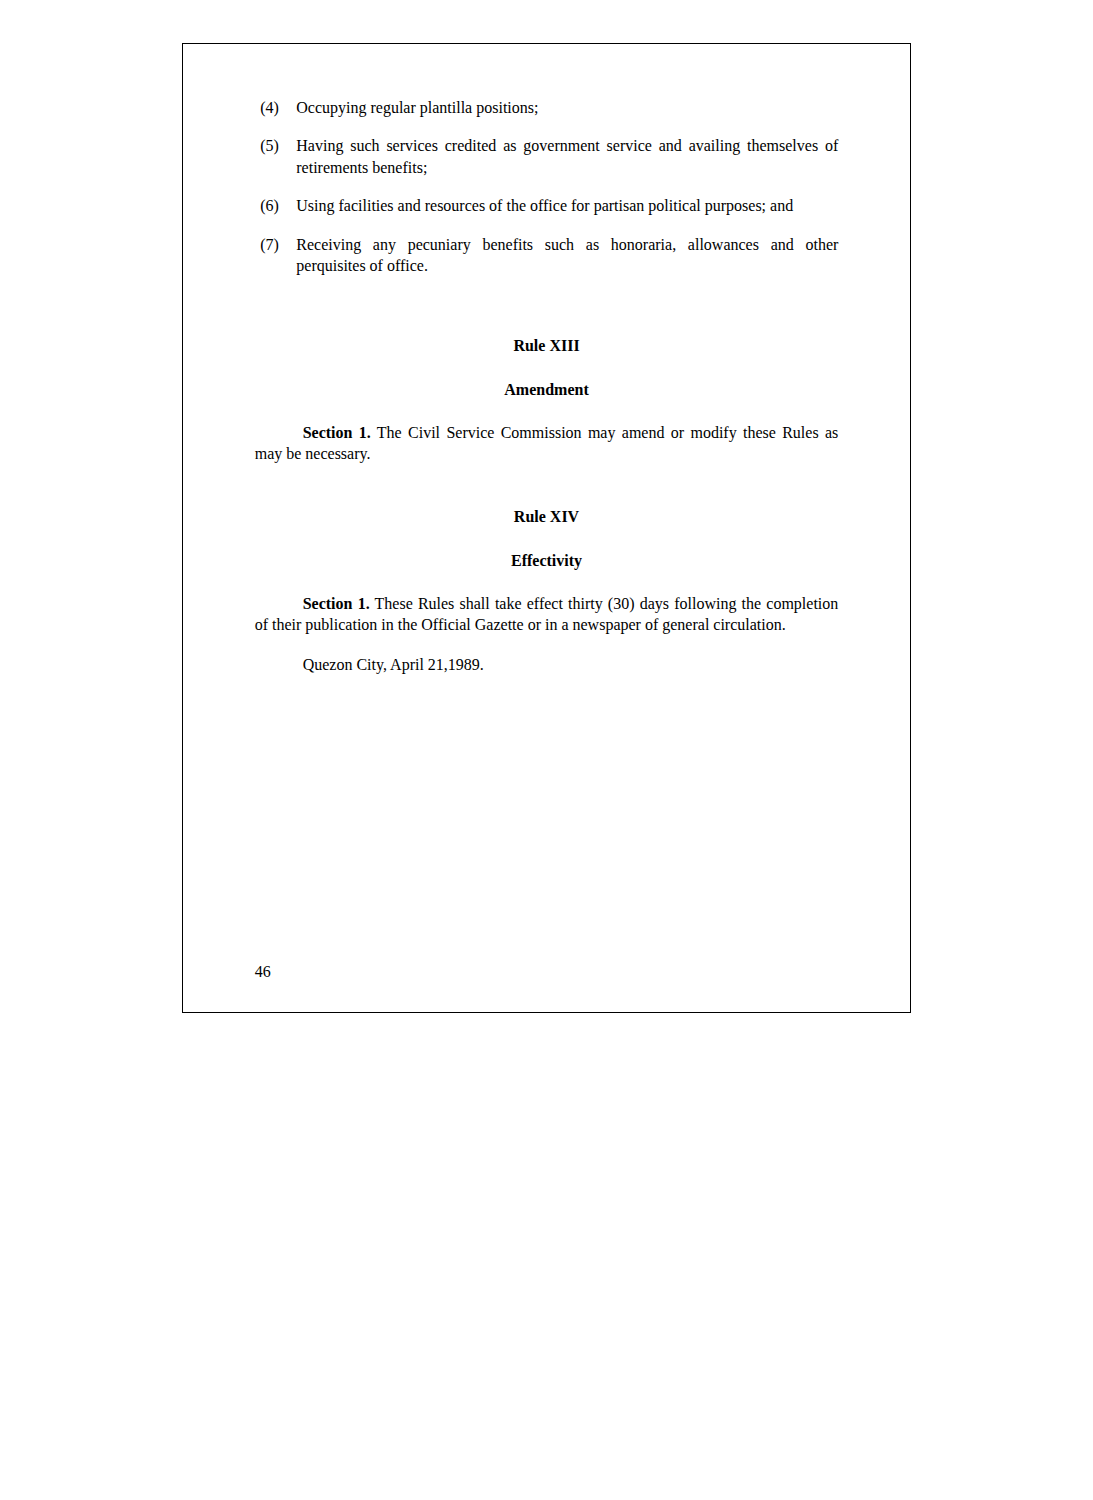(4) Occupying regular plantilla positions;
(5) Having such services credited as government service and availing themselves of retirements benefits;
(6) Using facilities and resources of the office for partisan political purposes; and
(7) Receiving any pecuniary benefits such as honoraria, allowances and other perquisites of office.
Rule XIII
Amendment
Section 1. The Civil Service Commission may amend or modify these Rules as may be necessary.
Rule XIV
Effectivity
Section 1. These Rules shall take effect thirty (30) days following the completion of their publication in the Official Gazette or in a newspaper of general circulation.
Quezon City, April 21,1989.
46